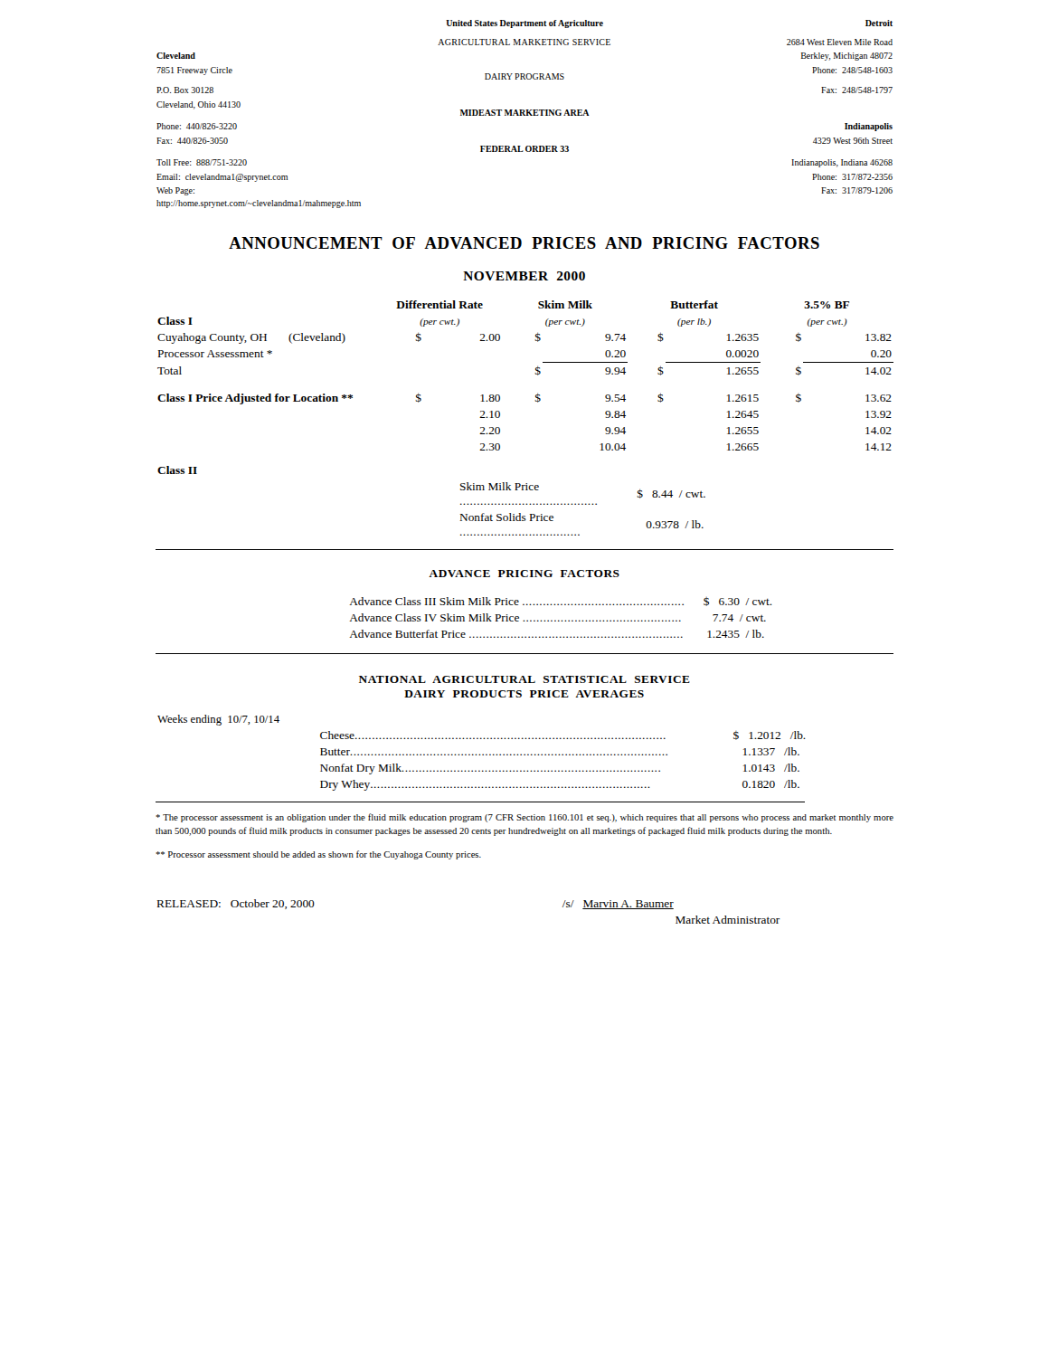| | United States Department of Agriculture | Detroit |
| | AGRICULTURAL MARKETING SERVICE | 2684 West Eleven Mile Road |
| Cleveland | | Berkley, Michigan 48072 |
| 7851 Freeway Circle | DAIRY PROGRAMS | Phone: 248/548-1603 |
| P.O. Box 30128 | | Fax: 248/548-1797 |
| Cleveland, Ohio 44130 | MIDEAST MARKETING AREA | |
| Phone: 440/826-3220 | | Indianapolis |
| Fax: 440/826-3050 | FEDERAL ORDER 33 | 4329 West 96th Street |
| Toll Free: 888/751-3220 | | Indianapolis, Indiana 46268 |
| Email: clevelandma1@sprynet.com | | Phone: 317/872-2356 |
| Web Page: http://home.sprynet.com/~clevelandma1/mahmepge.htm | | Fax: 317/879-1206 |
ANNOUNCEMENT OF ADVANCED PRICES AND PRICING FACTORS
NOVEMBER 2000
| | Differential Rate | Skim Milk | Butterfat | 3.5% BF |
| Class I | (per cwt.) | (per cwt.) | (per lb.) | (per cwt.) |
| Cuyahoga County, OH (Cleveland) | $ | 2.00 | $ | 9.74 | $ | 1.2635 | $ | 13.82 |
| Processor Assessment * | | | | 0.20 | | 0.0020 | | 0.20 |
| Total | | | $ | 9.94 | $ | 1.2655 | $ | 14.02 |
| Class I Price Adjusted for Location ** | $ | 1.80 | $ | 9.54 | $ | 1.2615 | $ | 13.62 |
| | | 2.10 | | 9.84 | | 1.2645 | | 13.92 |
| | | 2.20 | | 9.94 | | 1.2655 | | 14.02 |
| | | 2.30 | | 10.04 | | 1.2665 | | 14.12 |
| Class II |
| | Skim Milk Price ........................................ | $ 8.44 / cwt. |
| | Nonfat Solids Price ................................... | 0.9378 / lb. |
ADVANCE PRICING FACTORS
| | Advance Class III Skim Milk Price ............................................... | $ 6.30 / cwt. |
| | Advance Class IV Skim Milk Price .............................................. | 7.74 / cwt. |
| | Advance Butterfat Price .............................................................. | 1.2435 / lb. |
NATIONAL AGRICULTURAL STATISTICAL SERVICE
DAIRY PRODUCTS PRICE AVERAGES
| Weeks ending 10/7, 10/14 |
| | Cheese .......................................................................................... | $ 1.2012 /lb. |
| | Butter ............................................................................................ | 1.1337 /lb. |
| | Nonfat Dry Milk ........................................................................... | 1.0143 /lb. |
| | Dry Whey ................................................................................. | 0.1820 /lb. |
* The processor assessment is an obligation under the fluid milk education program (7 CFR Section 1160.101 et seq.), which requires that all persons who process and market monthly more than 500,000 pounds of fluid milk products in consumer packages be assessed 20 cents per hundredweight on all marketings of packaged fluid milk products during the month.
** Processor assessment should be added as shown for the Cuyahoga County prices.
| RELEASED: October 20, 2000 | /s/ Marvin A. Baumer |
| | Market Administrator |